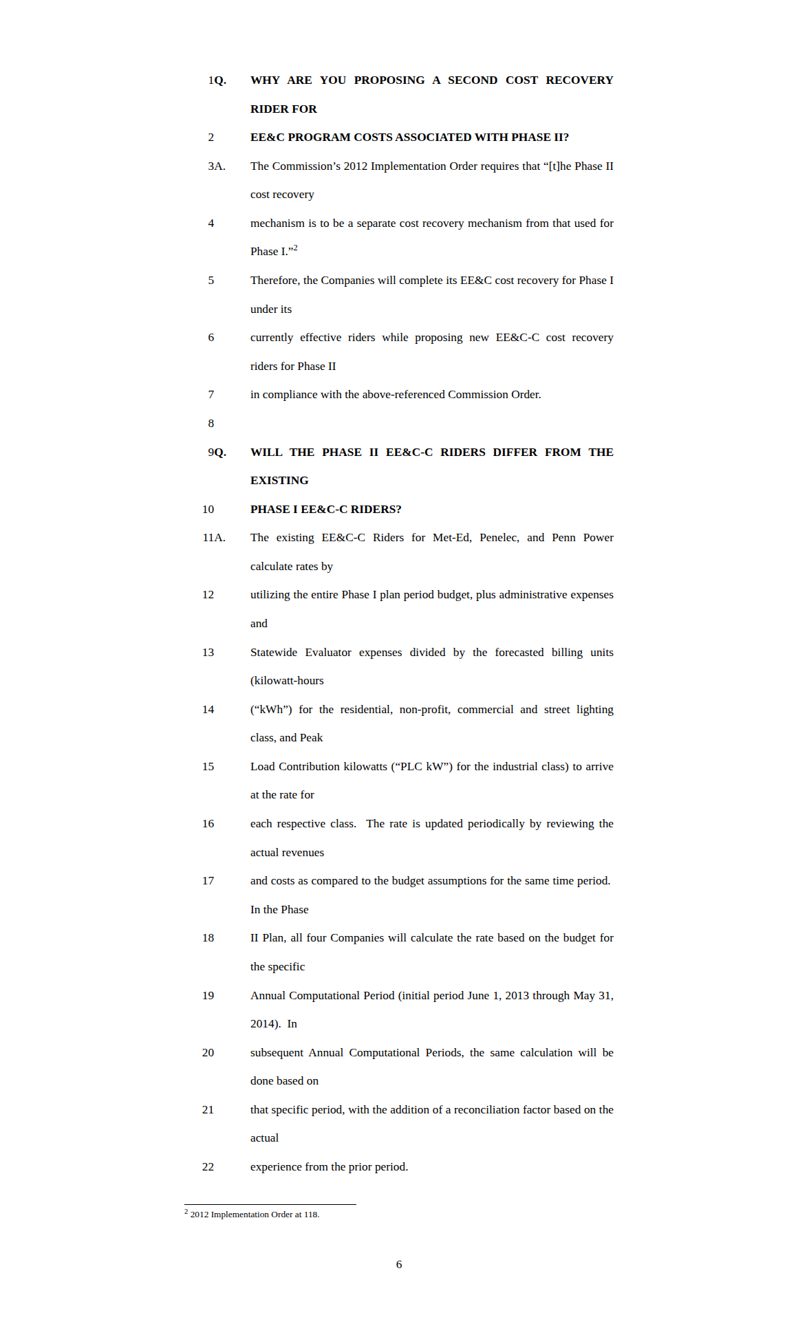| 1 | Q. | WHY ARE YOU PROPOSING A SECOND COST RECOVERY RIDER FOR |
| 2 | | EE&C PROGRAM COSTS ASSOCIATED WITH PHASE II? |
| 3 | A. | The Commission’s 2012 Implementation Order requires that “[t]he Phase II cost recovery |
| 4 | | mechanism is to be a separate cost recovery mechanism from that used for Phase I.” 2 |
| 5 | | Therefore, the Companies will complete its EE&C cost recovery for Phase I under its |
| 6 | | currently effective riders while proposing new EE&C-C cost recovery riders for Phase II |
| 7 | | in compliance with the above-referenced Commission Order. |
| 8 | | |
| 9 | Q. | WILL THE PHASE II EE&C-C RIDERS DIFFER FROM THE EXISTING |
| 10 | | PHASE I EE&C-C RIDERS? |
| 11 | A. | The existing EE&C-C Riders for Met-Ed, Penelec, and Penn Power calculate rates by |
| 12 | | utilizing the entire Phase I plan period budget, plus administrative expenses and |
| 13 | | Statewide Evaluator expenses divided by the forecasted billing units (kilowatt-hours |
| 14 | | (“kWh”) for the residential, non-profit, commercial and street lighting class, and Peak |
| 15 | | Load Contribution kilowatts (“PLC kW”) for the industrial class) to arrive at the rate for |
| 16 | | each respective class. The rate is updated periodically by reviewing the actual revenues |
| 17 | | and costs as compared to the budget assumptions for the same time period. In the Phase |
| 18 | | II Plan, all four Companies will calculate the rate based on the budget for the specific |
| 19 | | Annual Computational Period (initial period June 1, 2013 through May 31, 2014). In |
| 20 | | subsequent Annual Computational Periods, the same calculation will be done based on |
| 21 | | that specific period, with the addition of a reconciliation factor based on the actual |
| 22 | | experience from the prior period. |
2 2012 Implementation Order at 118.
6